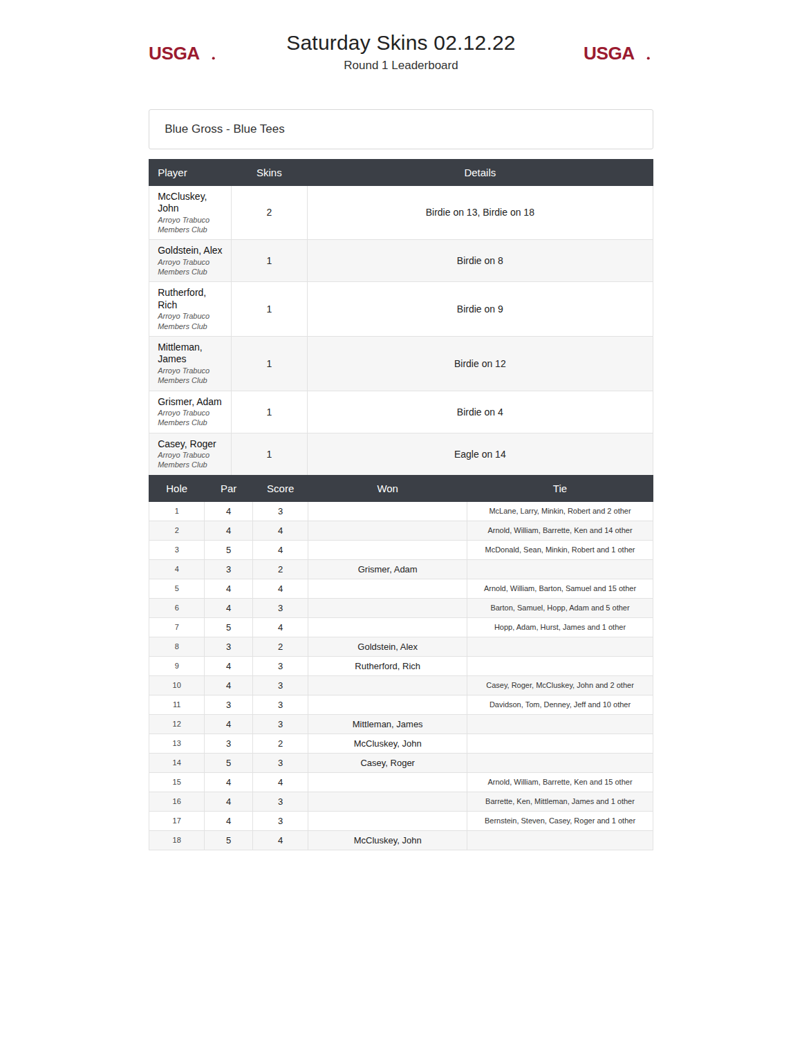USGA
USGA
Saturday Skins 02.12.22
Round 1 Leaderboard
Blue Gross - Blue Tees
| Player | Skins | Details |
| --- | --- | --- |
| McCluskey, John Arroyo Trabuco Members Club | 2 | Birdie on 13, Birdie on 18 |
| Goldstein, Alex Arroyo Trabuco Members Club | 1 | Birdie on 8 |
| Rutherford, Rich Arroyo Trabuco Members Club | 1 | Birdie on 9 |
| Mittleman, James Arroyo Trabuco Members Club | 1 | Birdie on 12 |
| Grismer, Adam Arroyo Trabuco Members Club | 1 | Birdie on 4 |
| Casey, Roger Arroyo Trabuco Members Club | 1 | Eagle on 14 |
| Hole | Par | Score | Won | Tie |
| --- | --- | --- | --- | --- |
| 1 | 4 | 3 | | McLane, Larry, Minkin, Robert and 2 other |
| 2 | 4 | 4 | | Arnold, William, Barrette, Ken and 14 other |
| 3 | 5 | 4 | | McDonald, Sean, Minkin, Robert and 1 other |
| 4 | 3 | 2 | Grismer, Adam | |
| 5 | 4 | 4 | | Arnold, William, Barton, Samuel and 15 other |
| 6 | 4 | 3 | | Barton, Samuel, Hopp, Adam and 5 other |
| 7 | 5 | 4 | | Hopp, Adam, Hurst, James and 1 other |
| 8 | 3 | 2 | Goldstein, Alex | |
| 9 | 4 | 3 | Rutherford, Rich | |
| 10 | 4 | 3 | | Casey, Roger, McCluskey, John and 2 other |
| 11 | 3 | 3 | | Davidson, Tom, Denney, Jeff and 10 other |
| 12 | 4 | 3 | Mittleman, James | |
| 13 | 3 | 2 | McCluskey, John | |
| 14 | 5 | 3 | Casey, Roger | |
| 15 | 4 | 4 | | Arnold, William, Barrette, Ken and 15 other |
| 16 | 4 | 3 | | Barrette, Ken, Mittleman, James and 1 other |
| 17 | 4 | 3 | | Bernstein, Steven, Casey, Roger and 1 other |
| 18 | 5 | 4 | McCluskey, John | |